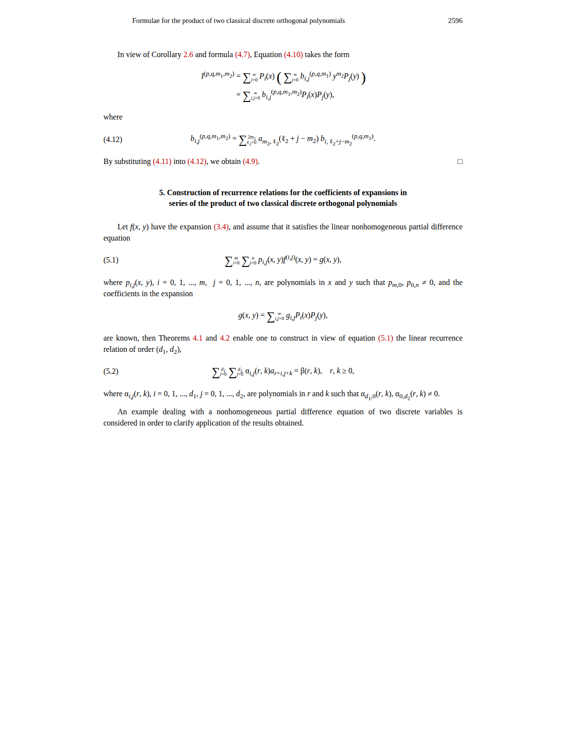Formulae for the product of two classical discrete orthogonal polynomials 2596
In view of Corollary 2.6 and formula (4.7), Equation (4.10) takes the form
I(p,q,m1,m2) = ∑∞i=0 Pi(x) ( ∑∞j=0 bi,j(p,q,m1) ym2Pj(y) ) = ∑∞i,j=0 bi,j(p,q,m1,m2)Pi(x)Pj(y),
where
(4.12) bi,j(p,q,m1,m2) = ∑2m2 ℓ2=0 am2, ℓ2(ℓ2 + j − m2) bi, ℓ2+j−m2(p,q,m1).
By substituting (4.11) into (4.12), we obtain (4.9). □
5. Construction of recurrence relations for the coefficients of expansions in series of the product of two classical discrete orthogonal polynomials
Let f(x, y) have the expansion (3.4), and assume that it satisfies the linear nonhomogeneous partial difference equation
(5.1) ∑mi=0 ∑nj=0 pi,j(x, y)f(i,j)(x, y) = g(x, y),
where pi,j(x, y), i = 0, 1, ..., m, j = 0, 1, ..., n, are polynomials in x and y such that pm,0, p0,n ≠ 0, and the coefficients in the expansion
g(x, y) = ∑∞i,j=0 gi,jPi(x)Pj(y),
are known, then Theorems 4.1 and 4.2 enable one to construct in view of equation (5.1) the linear recurrence relation of order (d1, d2),
(5.2) ∑d1 i=0 ∑d2 j=0 αi,j(r, k)ar+i,j+k = β(r, k), r, k ≥ 0,
where αi,j(r, k), i = 0, 1, ..., d1, j = 0, 1, ..., d2, are polynomials in r and k such that αd1,0(r, k), α0,d2(r, k) ≠ 0.
An example dealing with a nonhomogeneous partial difference equation of two discrete variables is considered in order to clarify application of the results obtained.